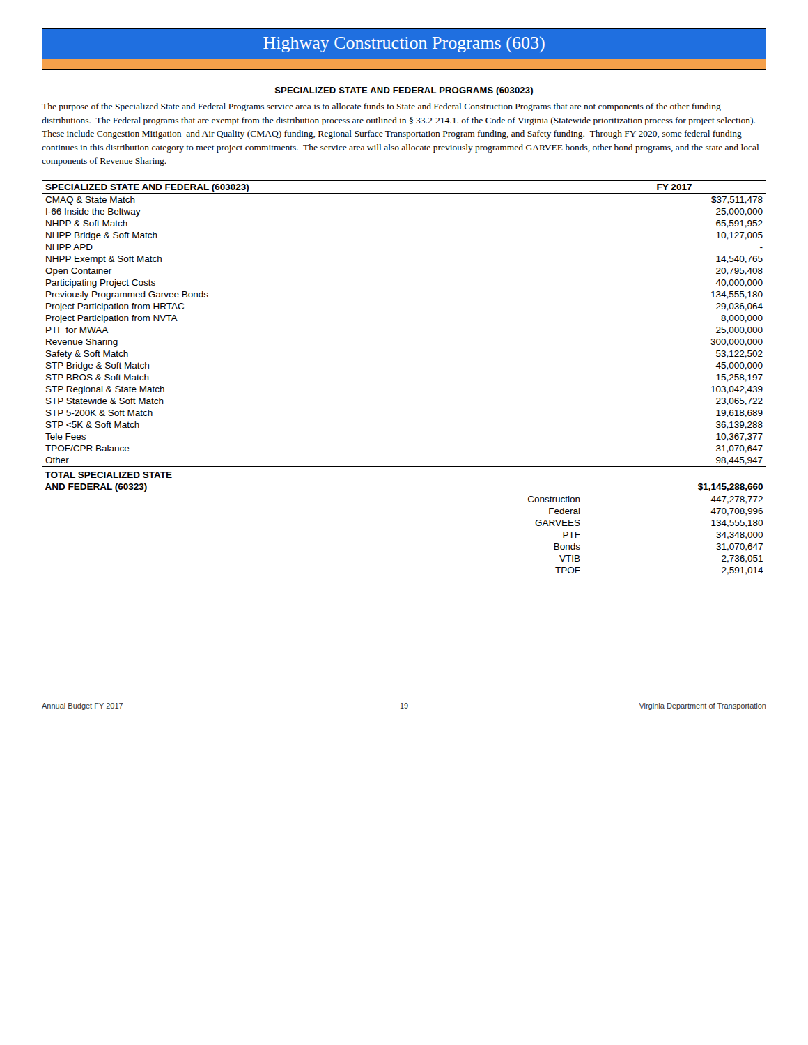Highway Construction Programs (603)
SPECIALIZED STATE AND FEDERAL PROGRAMS (603023)
The purpose of the Specialized State and Federal Programs service area is to allocate funds to State and Federal Construction Programs that are not components of the other funding distributions. The Federal programs that are exempt from the distribution process are outlined in § 33.2-214.1. of the Code of Virginia (Statewide prioritization process for project selection). These include Congestion Mitigation and Air Quality (CMAQ) funding, Regional Surface Transportation Program funding, and Safety funding. Through FY 2020, some federal funding continues in this distribution category to meet project commitments. The service area will also allocate previously programmed GARVEE bonds, other bond programs, and the state and local components of Revenue Sharing.
| SPECIALIZED STATE AND FEDERAL (603023) | FY 2017 |
| CMAQ & State Match | $37,511,478 |
| I-66 Inside the Beltway | 25,000,000 |
| NHPP & Soft Match | 65,591,952 |
| NHPP Bridge & Soft Match | 10,127,005 |
| NHPP APD | - |
| NHPP Exempt & Soft Match | 14,540,765 |
| Open Container | 20,795,408 |
| Participating Project Costs | 40,000,000 |
| Previously Programmed Garvee Bonds | 134,555,180 |
| Project Participation from HRTAC | 29,036,064 |
| Project Participation from NVTA | 8,000,000 |
| PTF for MWAA | 25,000,000 |
| Revenue Sharing | 300,000,000 |
| Safety & Soft Match | 53,122,502 |
| STP Bridge & Soft Match | 45,000,000 |
| STP BROS & Soft Match | 15,258,197 |
| STP Regional & State Match | 103,042,439 |
| STP Statewide & Soft Match | 23,065,722 |
| STP 5-200K & Soft Match | 19,618,689 |
| STP <5K & Soft Match | 36,139,288 |
| Tele Fees | 10,367,377 |
| TPOF/CPR Balance | 31,070,647 |
| Other | 98,445,947 |
| TOTAL SPECIALIZED STATE | |
| AND FEDERAL (60323) | $1,145,288,660 |
| Construction | 447,278,772 |
| Federal | 470,708,996 |
| GARVEES | 134,555,180 |
| PTF | 34,348,000 |
| Bonds | 31,070,647 |
| VTIB | 2,736,051 |
| TPOF | 2,591,014 |
Annual Budget FY 2017 19 Virginia Department of Transportation